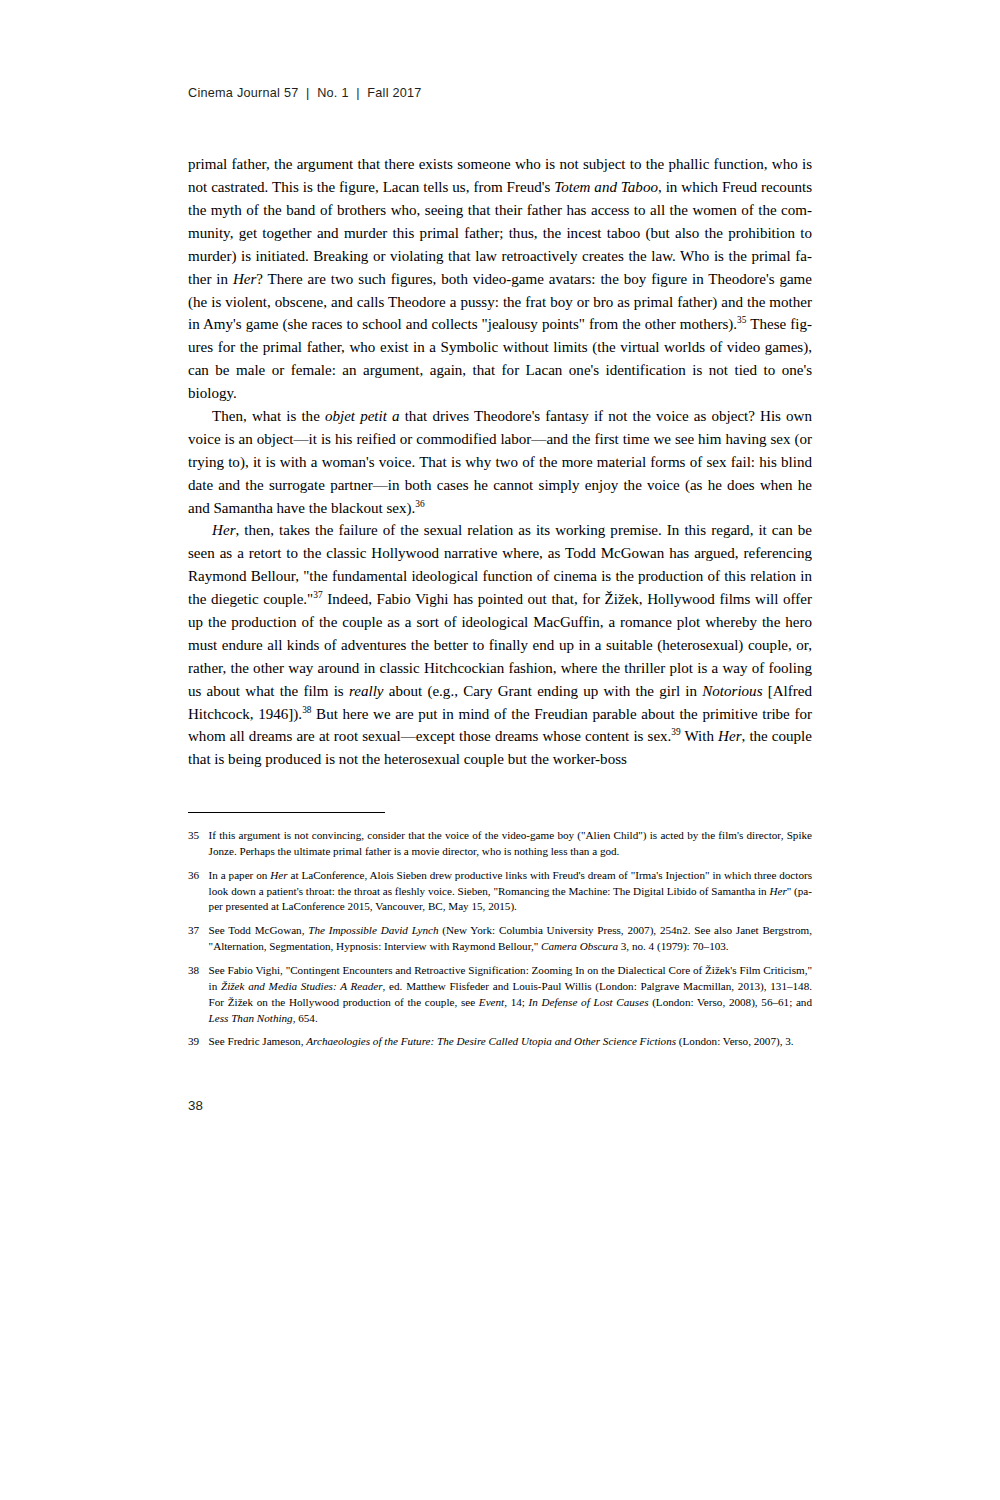Cinema Journal 57 | No. 1 | Fall 2017
primal father, the argument that there exists someone who is not subject to the phallic function, who is not castrated. This is the figure, Lacan tells us, from Freud's Totem and Taboo, in which Freud recounts the myth of the band of brothers who, seeing that their father has access to all the women of the community, get together and murder this primal father; thus, the incest taboo (but also the prohibition to murder) is initiated. Breaking or violating that law retroactively creates the law. Who is the primal father in Her? There are two such figures, both video-game avatars: the boy figure in Theodore's game (he is violent, obscene, and calls Theodore a pussy: the frat boy or bro as primal father) and the mother in Amy's game (she races to school and collects "jealousy points" from the other mothers).35 These figures for the primal father, who exist in a Symbolic without limits (the virtual worlds of video games), can be male or female: an argument, again, that for Lacan one's identification is not tied to one's biology.
Then, what is the objet petit a that drives Theodore's fantasy if not the voice as object? His own voice is an object—it is his reified or commodified labor—and the first time we see him having sex (or trying to), it is with a woman's voice. That is why two of the more material forms of sex fail: his blind date and the surrogate partner—in both cases he cannot simply enjoy the voice (as he does when he and Samantha have the blackout sex).36
Her, then, takes the failure of the sexual relation as its working premise. In this regard, it can be seen as a retort to the classic Hollywood narrative where, as Todd McGowan has argued, referencing Raymond Bellour, "the fundamental ideological function of cinema is the production of this relation in the diegetic couple."37 Indeed, Fabio Vighi has pointed out that, for Žižek, Hollywood films will offer up the production of the couple as a sort of ideological MacGuffin, a romance plot whereby the hero must endure all kinds of adventures the better to finally end up in a suitable (heterosexual) couple, or, rather, the other way around in classic Hitchcockian fashion, where the thriller plot is a way of fooling us about what the film is really about (e.g., Cary Grant ending up with the girl in Notorious [Alfred Hitchcock, 1946]).38 But here we are put in mind of the Freudian parable about the primitive tribe for whom all dreams are at root sexual—except those dreams whose content is sex.39 With Her, the couple that is being produced is not the heterosexual couple but the worker-boss
If this argument is not convincing, consider that the voice of the video-game boy ("Alien Child") is acted by the film's director, Spike Jonze. Perhaps the ultimate primal father is a movie director, who is nothing less than a god.
In a paper on Her at LaConference, Alois Sieben drew productive links with Freud's dream of "Irma's Injection" in which three doctors look down a patient's throat: the throat as fleshly voice. Sieben, "Romancing the Machine: The Digital Libido of Samantha in Her" (paper presented at LaConference 2015, Vancouver, BC, May 15, 2015).
See Todd McGowan, The Impossible David Lynch (New York: Columbia University Press, 2007), 254n2. See also Janet Bergstrom, "Alternation, Segmentation, Hypnosis: Interview with Raymond Bellour," Camera Obscura 3, no. 4 (1979): 70–103.
See Fabio Vighi, "Contingent Encounters and Retroactive Signification: Zooming In on the Dialectical Core of Žižek's Film Criticism," in Žižek and Media Studies: A Reader, ed. Matthew Flisfeder and Louis-Paul Willis (London: Palgrave Macmillan, 2013), 131–148. For Žižek on the Hollywood production of the couple, see Event, 14; In Defense of Lost Causes (London: Verso, 2008), 56–61; and Less Than Nothing, 654.
See Fredric Jameson, Archaeologies of the Future: The Desire Called Utopia and Other Science Fictions (London: Verso, 2007), 3.
38